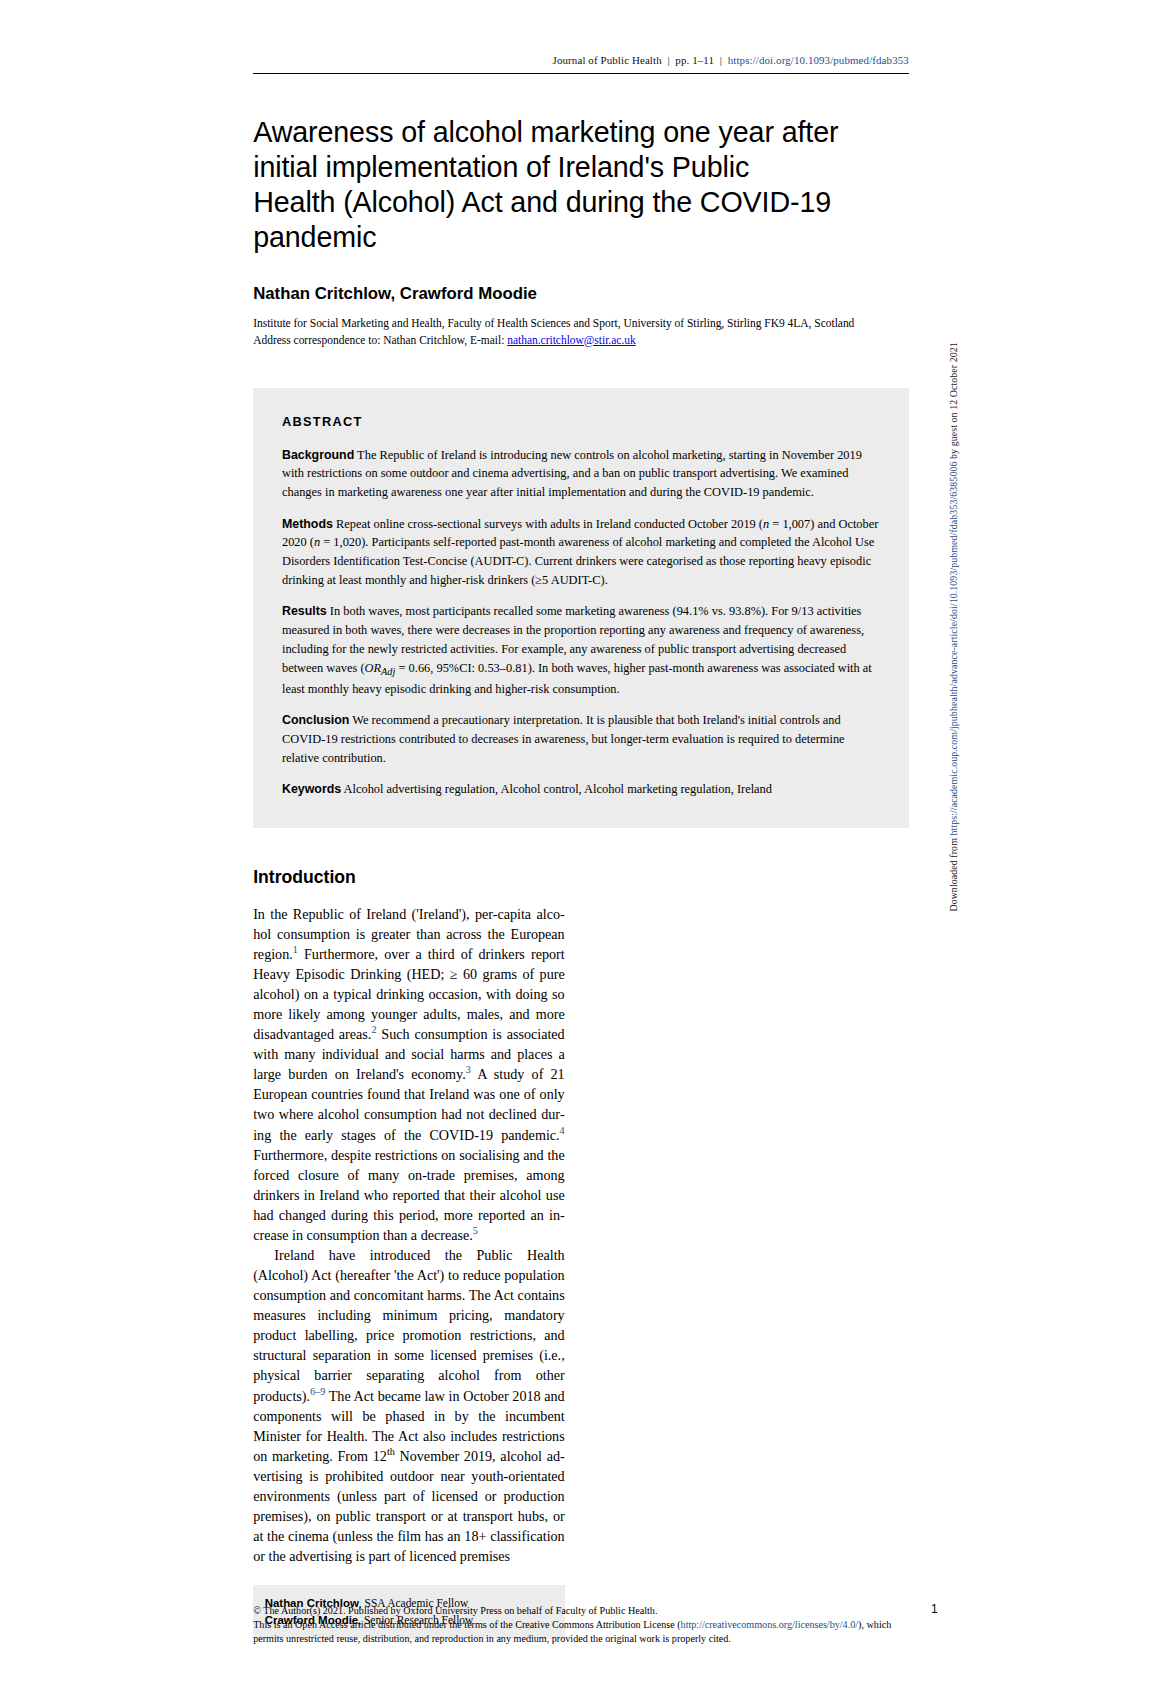Journal of Public Health | pp. 1–11 | https://doi.org/10.1093/pubmed/fdab353
Awareness of alcohol marketing one year after initial implementation of Ireland's Public Health (Alcohol) Act and during the COVID-19 pandemic
Nathan Critchlow, Crawford Moodie
Institute for Social Marketing and Health, Faculty of Health Sciences and Sport, University of Stirling, Stirling FK9 4LA, Scotland
Address correspondence to: Nathan Critchlow, E-mail: nathan.critchlow@stir.ac.uk
Abstract
Background The Republic of Ireland is introducing new controls on alcohol marketing, starting in November 2019 with restrictions on some outdoor and cinema advertising, and a ban on public transport advertising. We examined changes in marketing awareness one year after initial implementation and during the COVID-19 pandemic.
Methods Repeat online cross-sectional surveys with adults in Ireland conducted October 2019 (n = 1,007) and October 2020 (n = 1,020). Participants self-reported past-month awareness of alcohol marketing and completed the Alcohol Use Disorders Identification Test-Concise (AUDIT-C). Current drinkers were categorised as those reporting heavy episodic drinking at least monthly and higher-risk drinkers (≥5 AUDIT-C).
Results In both waves, most participants recalled some marketing awareness (94.1% vs. 93.8%). For 9/13 activities measured in both waves, there were decreases in the proportion reporting any awareness and frequency of awareness, including for the newly restricted activities. For example, any awareness of public transport advertising decreased between waves (ORAdj = 0.66, 95%CI: 0.53–0.81). In both waves, higher past-month awareness was associated with at least monthly heavy episodic drinking and higher-risk consumption.
Conclusion We recommend a precautionary interpretation. It is plausible that both Ireland's initial controls and COVID-19 restrictions contributed to decreases in awareness, but longer-term evaluation is required to determine relative contribution.
Keywords Alcohol advertising regulation, Alcohol control, Alcohol marketing regulation, Ireland
Introduction
In the Republic of Ireland ('Ireland'), per-capita alcohol consumption is greater than across the European region.1 Furthermore, over a third of drinkers report Heavy Episodic Drinking (HED; ≥ 60 grams of pure alcohol) on a typical drinking occasion, with doing so more likely among younger adults, males, and more disadvantaged areas.2 Such consumption is associated with many individual and social harms and places a large burden on Ireland's economy.3 A study of 21 European countries found that Ireland was one of only two where alcohol consumption had not declined during the early stages of the COVID-19 pandemic.4 Furthermore, despite restrictions on socialising and the forced closure of many on-trade premises, among drinkers in Ireland who reported that their alcohol use had changed during this period, more reported an increase in consumption than a decrease.5
Ireland have introduced the Public Health (Alcohol) Act (hereafter 'the Act') to reduce population consumption and concomitant harms. The Act contains measures including minimum pricing, mandatory product labelling, price promotion restrictions, and structural separation in some licensed premises (i.e., physical barrier separating alcohol from other products).6–9 The Act became law in October 2018 and components will be phased in by the incumbent Minister for Health. The Act also includes restrictions on marketing. From 12th November 2019, alcohol advertising is prohibited outdoor near youth-orientated environments (unless part of licensed or production premises), on public transport or at transport hubs, or at the cinema (unless the film has an 18+ classification or the advertising is part of licenced premises
Nathan Critchlow, SSA Academic Fellow
Crawford Moodie, Senior Research Fellow
© The Author(s) 2021. Published by Oxford University Press on behalf of Faculty of Public Health.
This is an Open Access article distributed under the terms of the Creative Commons Attribution License (http://creativecommons.org/licenses/by/4.0/), which permits unrestricted reuse, distribution, and reproduction in any medium, provided the original work is properly cited. 1
Downloaded from https://academic.oup.com/jpubhealth/advance-article/doi/10.1093/pubmed/fdab353/6385006 by guest on 12 October 2021